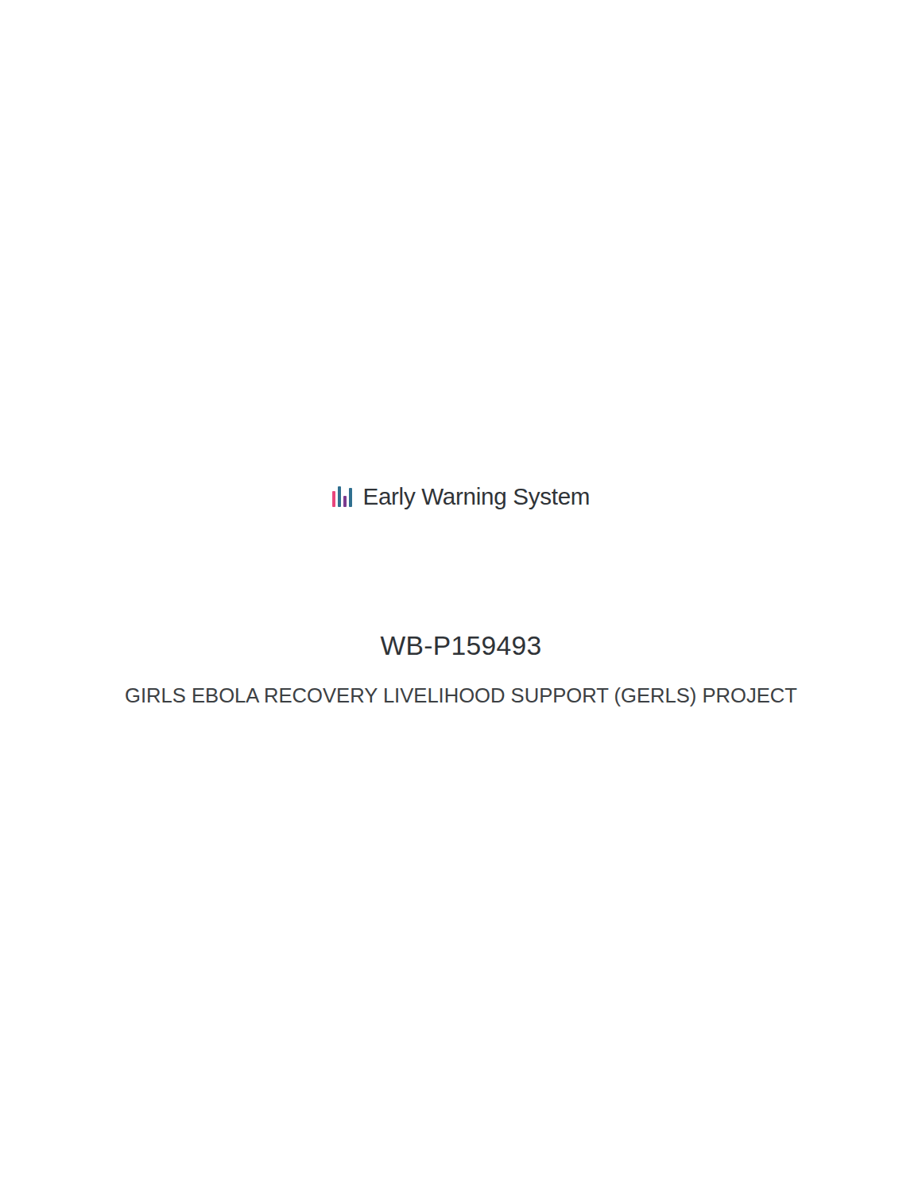Early Warning System
WB-P159493
GIRLS EBOLA RECOVERY LIVELIHOOD SUPPORT (GERLS) PROJECT